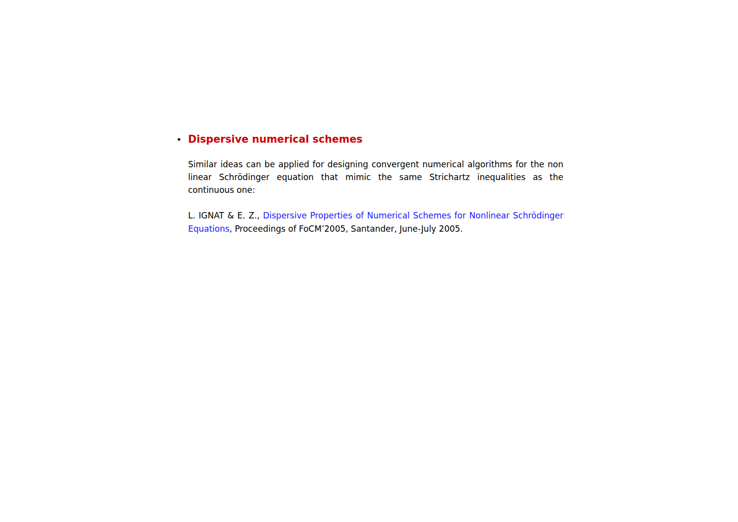Dispersive numerical schemes
Similar ideas can be applied for designing convergent numerical algorithms for the non linear Schrödinger equation that mimic the same Strichartz inequalities as the continuous one:
L. IGNAT & E. Z., Dispersive Properties of Numerical Schemes for Nonlinear Schrödinger Equations, Proceedings of FoCM’2005, Santander, June-July 2005.